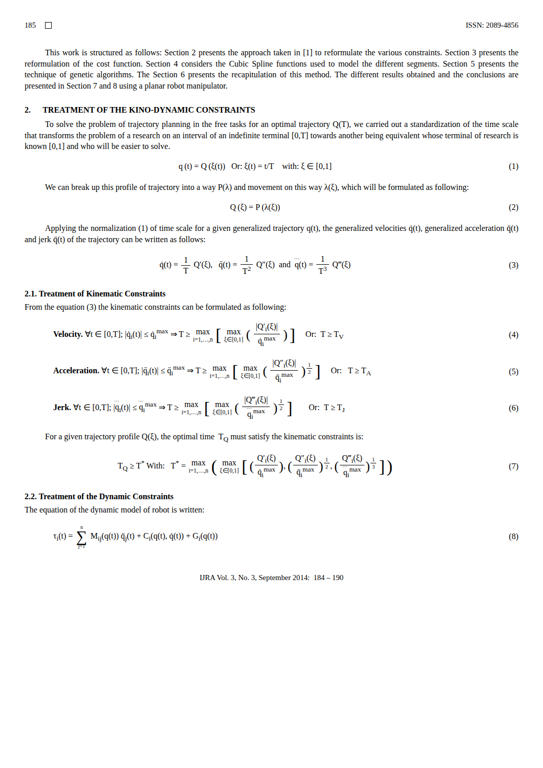185
ISSN: 2089-4856
This work is structured as follows: Section 2 presents the approach taken in [1] to reformulate the various constraints. Section 3 presents the reformulation of the cost function. Section 4 considers the Cubic Spline functions used to model the different segments. Section 5 presents the technique of genetic algorithms. The Section 6 presents the recapitulation of this method. The different results obtained and the conclusions are presented in Section 7 and 8 using a planar robot manipulator.
2. TREATMENT OF THE KINO-DYNAMIC CONSTRAINTS
To solve the problem of trajectory planning in the free tasks for an optimal trajectory Q(T), we carried out a standardization of the time scale that transforms the problem of a research on an interval of an indefinite terminal [0,T] towards another being equivalent whose terminal of research is known [0,1] and who will be easier to solve.
q (t) = Q (ξ(t)) Or: ξ(t) = t/T with: ξ ∈ [0,1]
(1)
We can break up this profile of trajectory into a way P(λ) and movement on this way λ(ξ), which will be formulated as following:
Q (ξ) = P (λ(ξ))
(2)
Applying the normalization (1) of time scale for a given generalized trajectory q(t), the generalized velocities q̇(t), generalized acceleration q̈(t) and jerk q̈(t) of the trajectory can be written as follows:
q̇(t) = 1 T Q′(ξ), q̈(t) = 1 T2 Q″(ξ) and ⋯q(t) = 1 T3 Q‴(ξ)
(3)
2.1. Treatment of Kinematic Constraints
From the equation (3) the kinematic constraints can be formulated as following:
Velocity. ∀t ∈ [0,T]; |q̇i(t)| ≤ q̇imax ⇒ T ≥ max i=1,…,n [ max ξ∈[0,1] ( |Q′i(ξ)|q̇imax ) ] Or: T ≥ TV
(4)
Acceleration. ∀t ∈ [0,T]; |q̈i(t)| ≤ q̈imax ⇒ T ≥ max i=1,…,n [ max ξ∈[0,1] ( |Q″i(ξ)|q̈imax )12 ] Or: T ≥ TA
(5)
Jerk. ∀t ∈ [0,T]; |⋯qi(t)| ≤ ⋯qimax ⇒ T ≥ max i=1,…,n [ max ξ∈[0,1] ( |Q‴i(ξ)|⋯qimax )12 ] Or: T ≥ TJ
(6)
For a given trajectory profile Q(ξ), the optimal time TQ must satisfy the kinematic constraints is:
TQ ≥ T* With: T* = max i=1,…,n ( max ξ∈[0,1] [ (Q′i(ξ) q̇imax), (Q″i(ξ) q̈imax)12, (Q‴i(ξ)⋯qimax)13 ] )
(7)
2.2. Treatment of the Dynamic Constraints
The equation of the dynamic model of robot is written:
τi(t) = n∑j=1 Mij(q(t)) q̈j(t) + Ci(q(t), q̇(t)) + Gi(q(t))
(8)
IJRA Vol. 3, No. 3, September 2014: 184 – 190